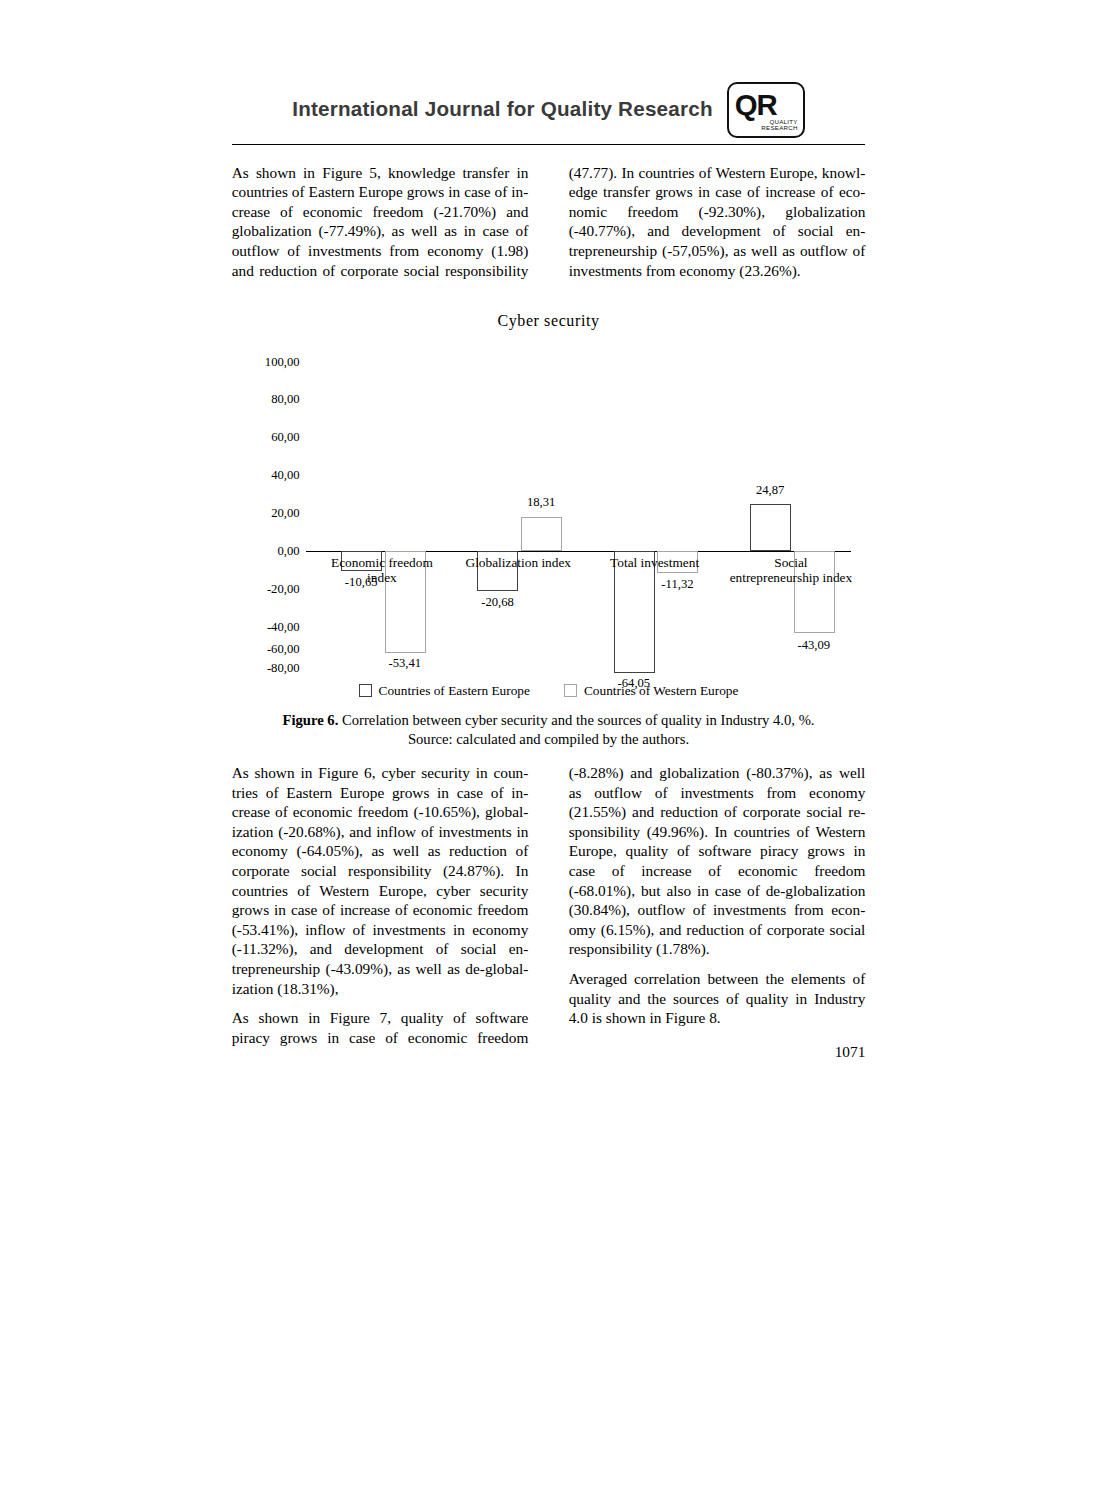International Journal for Quality Research
QR QUALITY
RESEARCH
As shown in Figure 5, knowledge transfer in countries of Eastern Europe grows in case of increase of economic freedom (-21.70%) and globalization (-77.49%), as well as in case of outflow of investments from economy (1.98) and reduction of corporate social responsibility (47.77). In countries of Western Europe, knowledge transfer grows in case of increase of economic freedom (-92.30%), globalization (-40.77%), and development of social entrepreneurship (-57,05%), as well as outflow of investments from economy (23.26%).
Cyber security
100,00 80,00 60,00 40,00 20,00 0,00 -20,00 -40,00 -60,00 -80,00
-10,65
-53,41
Economic freedom
index
18,31
-20,68
Globalization index
-11,32
-64,05
Total investment
24,87
-43,09
Social
entrepreneurship index
Countries of Eastern Europe Countries of Western Europe
Figure 6. Correlation between cyber security and the sources of quality in Industry 4.0, %. Source: calculated and compiled by the authors.
As shown in Figure 6, cyber security in countries of Eastern Europe grows in case of increase of economic freedom (-10.65%), globalization (-20.68%), and inflow of investments in economy (-64.05%), as well as reduction of corporate social responsibility (24.87%). In countries of Western Europe, cyber security grows in case of increase of economic freedom (-53.41%), inflow of investments in economy (-11.32%), and development of social entrepreneurship (-43.09%), as well as de-globalization (18.31%),
As shown in Figure 7, quality of software piracy grows in case of economic freedom (-8.28%) and globalization (-80.37%), as well as outflow of investments from economy (21.55%) and reduction of corporate social responsibility (49.96%). In countries of Western Europe, quality of software piracy grows in case of increase of economic freedom (-68.01%), but also in case of de-globalization (30.84%), outflow of investments from economy (6.15%), and reduction of corporate social responsibility (1.78%).
Averaged correlation between the elements of quality and the sources of quality in Industry 4.0 is shown in Figure 8.
1071